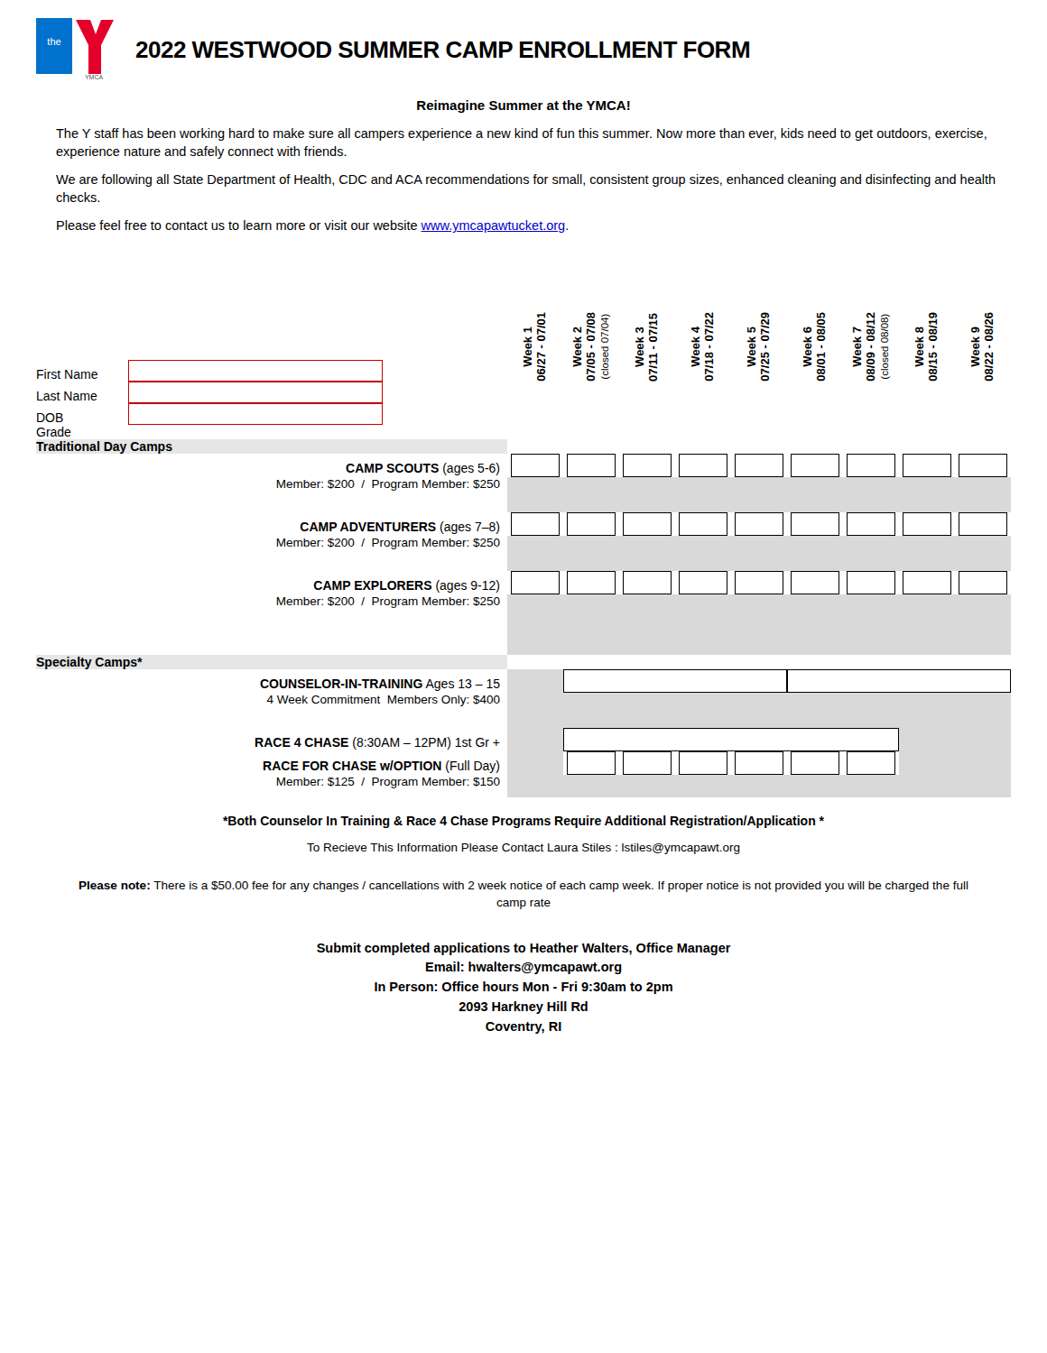the YMCA
2022 WESTWOOD SUMMER CAMP ENROLLMENT FORM
Reimagine Summer at the YMCA!
The Y staff has been working hard to make sure all campers experience a new kind of fun this summer. Now more than ever, kids need to get outdoors, exercise, experience nature and safely connect with friends.
We are following all State Department of Health, CDC and ACA recommendations for small, consistent group sizes, enhanced cleaning and disinfecting and health checks.
Please feel free to contact us to learn more or visit our website www.ymcapawtucket.org.
| First Name | | Week 1 06/27 - 07/01 | Week 2 07/05 - 07/08 (closed 07/04) | Week 3 07/11 - 07/15 | Week 4 07/18 - 07/22 | Week 5 07/25 - 07/29 | Week 6 08/01 - 08/05 | Week 7 08/09 - 08/12 (closed 08/08) | Week 8 08/15 - 08/19 | Week 9 08/22 - 08/26 |
| Last Name | |
| DOB | |
| Grade | |
| Traditional Day Camps | |
| CAMP SCOUTS (ages 5-6) | | | | | | | | | |
| Member: $200 / Program Member: $250 | | | | | | | | | |
| CAMP ADVENTURERS (ages 7–8) | | | | | | | | | |
| Member: $200 / Program Member: $250 | | | | | | | | | |
| CAMP EXPLORERS (ages 9-12) | | | | | | | | | |
| Member: $200 / Program Member: $250 | | | | | | | | | |
| Specialty Camps* | |
| COUNSELOR-IN-TRAINING Ages 13 – 15 | | | |
| 4 Week Commitment Members Only: $400 | | | | | | | | | |
| RACE 4 CHASE (8:30AM – 12PM) 1st Gr + | | | | |
| RACE FOR CHASE w/OPTION (Full Day) | | | | | | | | | |
| Member: $125 / Program Member: $150 | | | | | | | | | |
*Both Counselor In Training & Race 4 Chase Programs Require Additional Registration/Application *
To Recieve This Information Please Contact Laura Stiles : lstiles@ymcapawt.org
Please note: There is a $50.00 fee for any changes / cancellations with 2 week notice of each camp week. If proper notice is not provided you will be charged the full camp rate
Submit completed applications to Heather Walters, Office Manager
Email: hwalters@ymcapawt.org
In Person: Office hours Mon - Fri 9:30am to 2pm
2093 Harkney Hill Rd
Coventry, RI